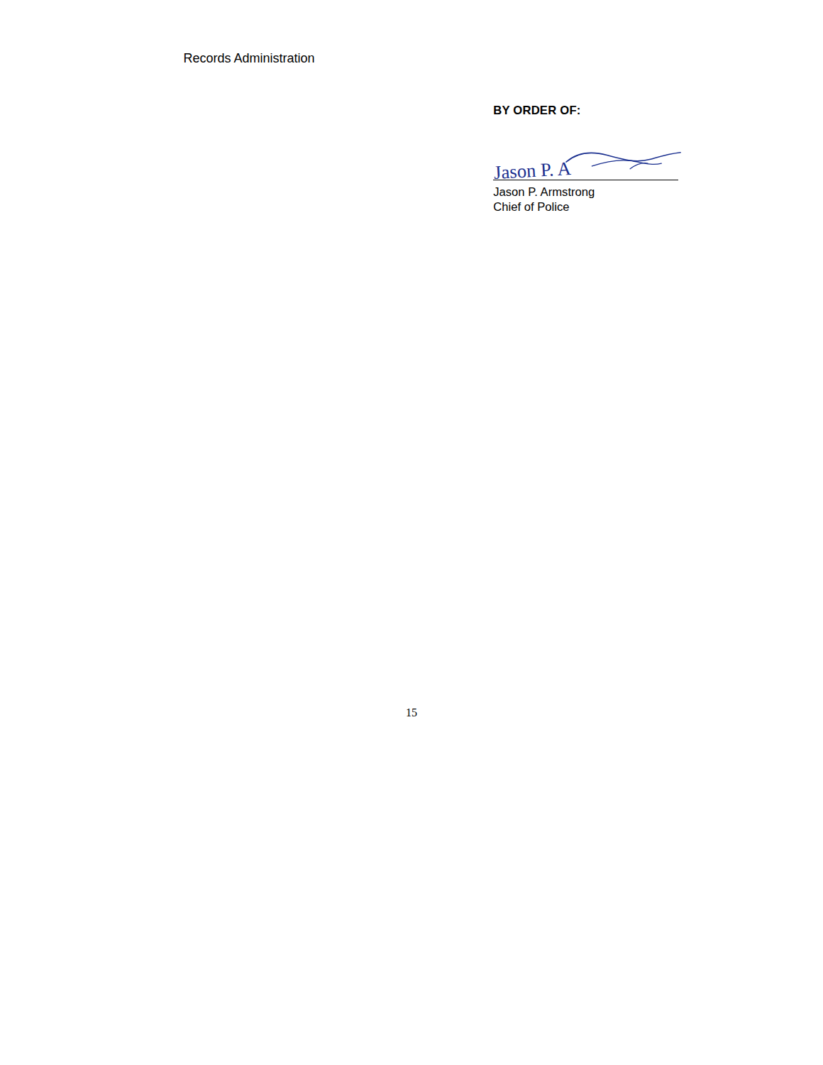Records Administration
BY ORDER OF:
Jason P. A
Jason P. Armstrong
Chief of Police
15